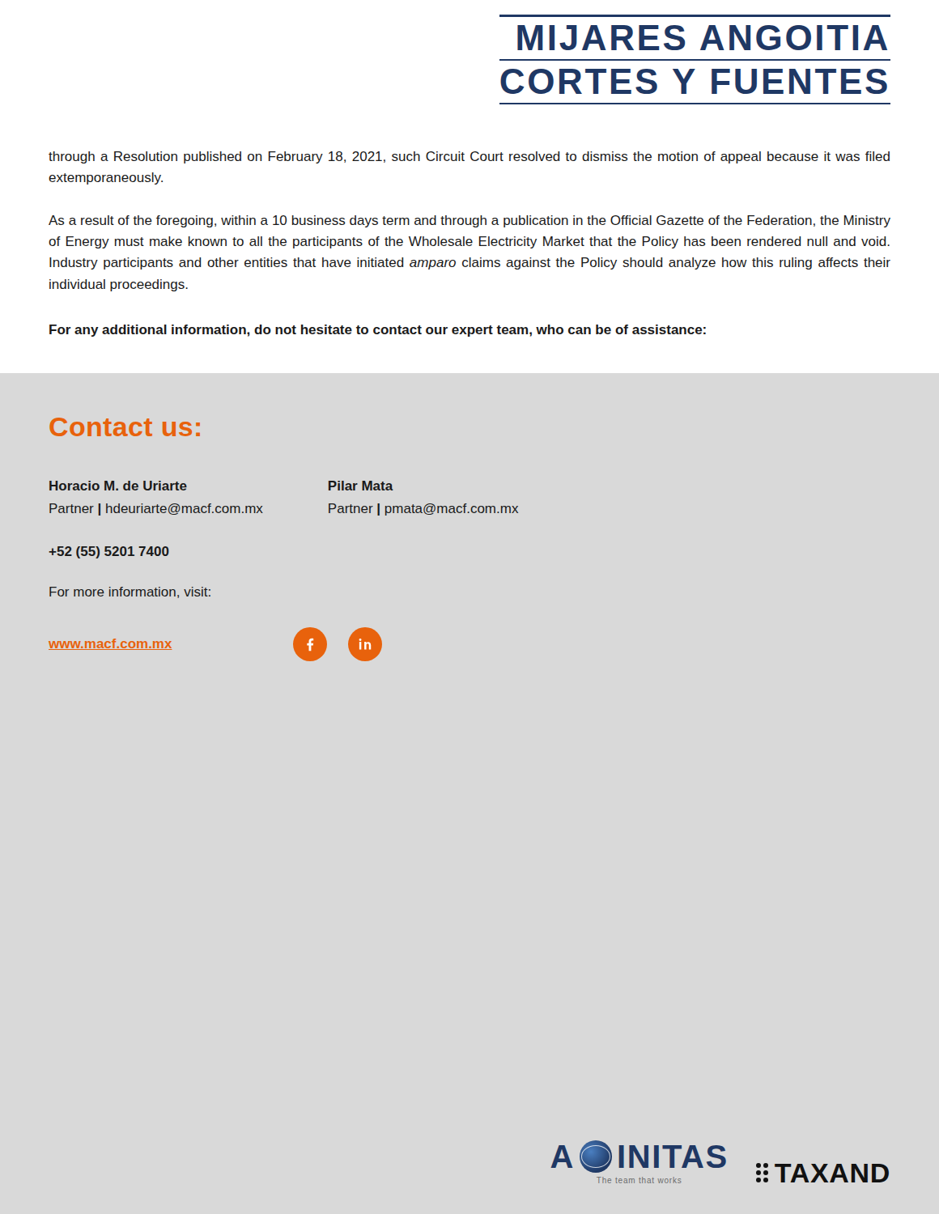Mijares Angoitia
Cortes y Fuentes
through a Resolution published on February 18, 2021, such Circuit Court resolved to dismiss the motion of appeal because it was filed extemporaneously.
As a result of the foregoing, within a 10 business days term and through a publication in the Official Gazette of the Federation, the Ministry of Energy must make known to all the participants of the Wholesale Electricity Market that the Policy has been rendered null and void. Industry participants and other entities that have initiated amparo claims against the Policy should analyze how this ruling affects their individual proceedings.
For any additional information, do not hesitate to contact our expert team, who can be of assistance:
Contact us:
Horacio M. de Uriarte
Partner | hdeuriarte@macf.com.mx
Pilar Mata
Partner | pmata@macf.com.mx
+52 (55) 5201 7400
For more information, visit:
www.macf.com.mx
A INITAS
The team that works
TAXAND